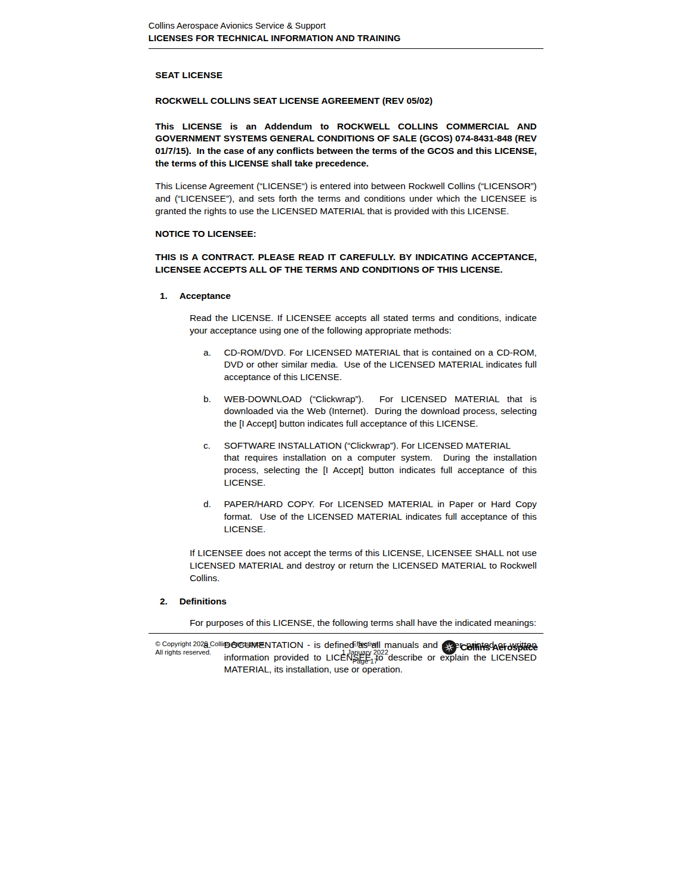Collins Aerospace Avionics Service & Support
LICENSES FOR TECHNICAL INFORMATION AND TRAINING
SEAT LICENSE
ROCKWELL COLLINS SEAT LICENSE AGREEMENT (REV 05/02)
This LICENSE is an Addendum to ROCKWELL COLLINS COMMERCIAL AND GOVERNMENT SYSTEMS GENERAL CONDITIONS OF SALE (GCOS) 074-8431-848 (REV 01/7/15). In the case of any conflicts between the terms of the GCOS and this LICENSE, the terms of this LICENSE shall take precedence.
This License Agreement (“LICENSE“) is entered into between Rockwell Collins (“LICENSOR”) and (“LICENSEE”), and sets forth the terms and conditions under which the LICENSEE is granted the rights to use the LICENSED MATERIAL that is provided with this LICENSE.
NOTICE TO LICENSEE:
THIS IS A CONTRACT. PLEASE READ IT CAREFULLY. BY INDICATING ACCEPTANCE, LICENSEE ACCEPTS ALL OF THE TERMS AND CONDITIONS OF THIS LICENSE.
Acceptance
Read the LICENSE. If LICENSEE accepts all stated terms and conditions, indicate your acceptance using one of the following appropriate methods:
CD-ROM/DVD. For LICENSED MATERIAL that is contained on a CD-ROM, DVD or other similar media. Use of the LICENSED MATERIAL indicates full acceptance of this LICENSE.
WEB-DOWNLOAD (“Clickwrap”). For LICENSED MATERIAL that is downloaded via the Web (Internet). During the download process, selecting the [I Accept] button indicates full acceptance of this LICENSE.
SOFTWARE INSTALLATION (“Clickwrap”). For LICENSED MATERIAL
that requires installation on a computer system. During the installation process, selecting the [I Accept] button indicates full acceptance of this LICENSE.
PAPER/HARD COPY. For LICENSED MATERIAL in Paper or Hard Copy format. Use of the LICENSED MATERIAL indicates full acceptance of this LICENSE.
If LICENSEE does not accept the terms of this LICENSE, LICENSEE SHALL not use LICENSED MATERIAL and destroy or return the LICENSED MATERIAL to Rockwell Collins.
Definitions
For purposes of this LICENSE, the following terms shall have the indicated meanings:
DOCUMENTATION - is defined as all manuals and other printed or written information provided to LICENSEE to describe or explain the LICENSED MATERIAL, its installation, use or operation.
© Copyright 2020 Collins Aerospace.
All rights reserved.
Effective
1 January 2022
Page 17
Collins Aerospace